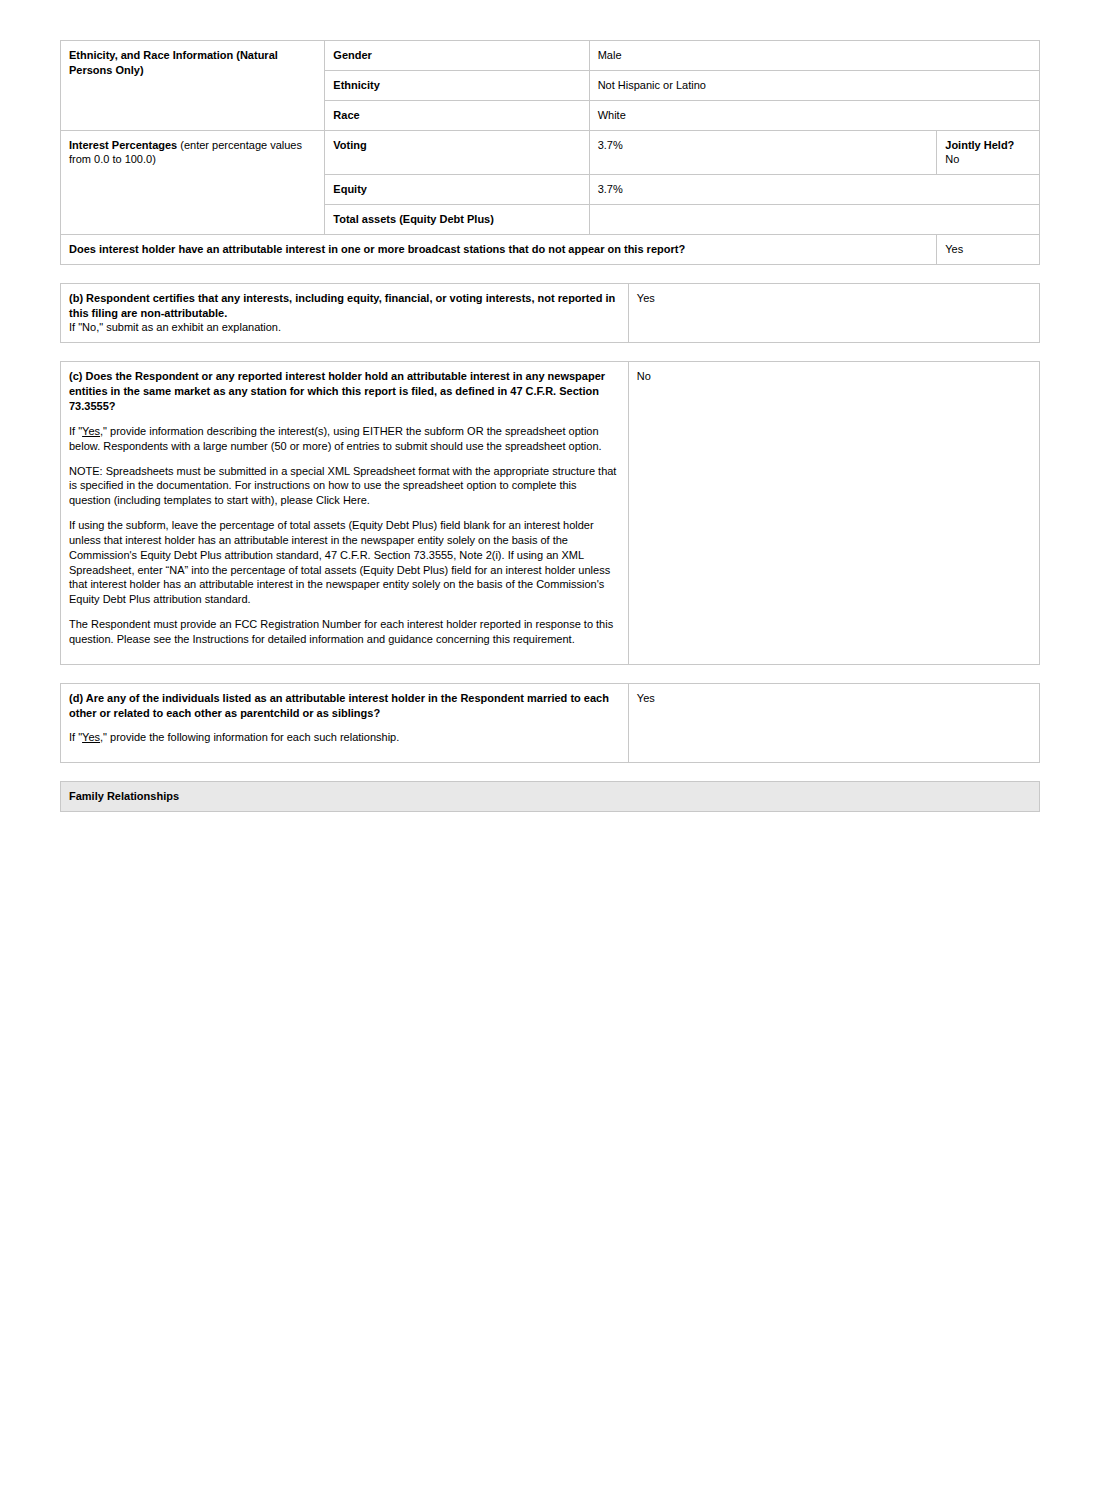| Ethnicity, and Race Information (Natural Persons Only) | Gender | Male |
| Ethnicity | Not Hispanic or Latino |
| Race | White |
| Interest Percentages (enter percentage values from 0.0 to 100.0) | Voting | 3.7% | Jointly Held? No |
| Equity | 3.7% |
| Total assets (Equity Debt Plus) | |
| Does interest holder have an attributable interest in one or more broadcast stations that do not appear on this report? | Yes |
| (b) Respondent certifies that any interests, including equity, financial, or voting interests, not reported in this filing are non-attributable. If "No," submit as an exhibit an explanation. | Yes |
| (c) Does the Respondent or any reported interest holder hold an attributable interest in any newspaper entities in the same market as any station for which this report is filed, as defined in 47 C.F.R. Section 73.3555? If " Yes ," provide information describing the interest(s), using EITHER the subform OR the spreadsheet option below. Respondents with a large number (50 or more) of entries to submit should use the spreadsheet option. NOTE: Spreadsheets must be submitted in a special XML Spreadsheet format with the appropriate structure that is specified in the documentation. For instructions on how to use the spreadsheet option to complete this question (including templates to start with), please Click Here. If using the subform, leave the percentage of total assets (Equity Debt Plus) field blank for an interest holder unless that interest holder has an attributable interest in the newspaper entity solely on the basis of the Commission's Equity Debt Plus attribution standard, 47 C.F.R. Section 73.3555, Note 2(i). If using an XML Spreadsheet, enter “NA” into the percentage of total assets (Equity Debt Plus) field for an interest holder unless that interest holder has an attributable interest in the newspaper entity solely on the basis of the Commission's Equity Debt Plus attribution standard. The Respondent must provide an FCC Registration Number for each interest holder reported in response to this question. Please see the Instructions for detailed information and guidance concerning this requirement. | No |
| (d) Are any of the individuals listed as an attributable interest holder in the Respondent married to each other or related to each other as parentchild or as siblings? If " Yes ," provide the following information for each such relationship. | Yes |
| Family Relationships |